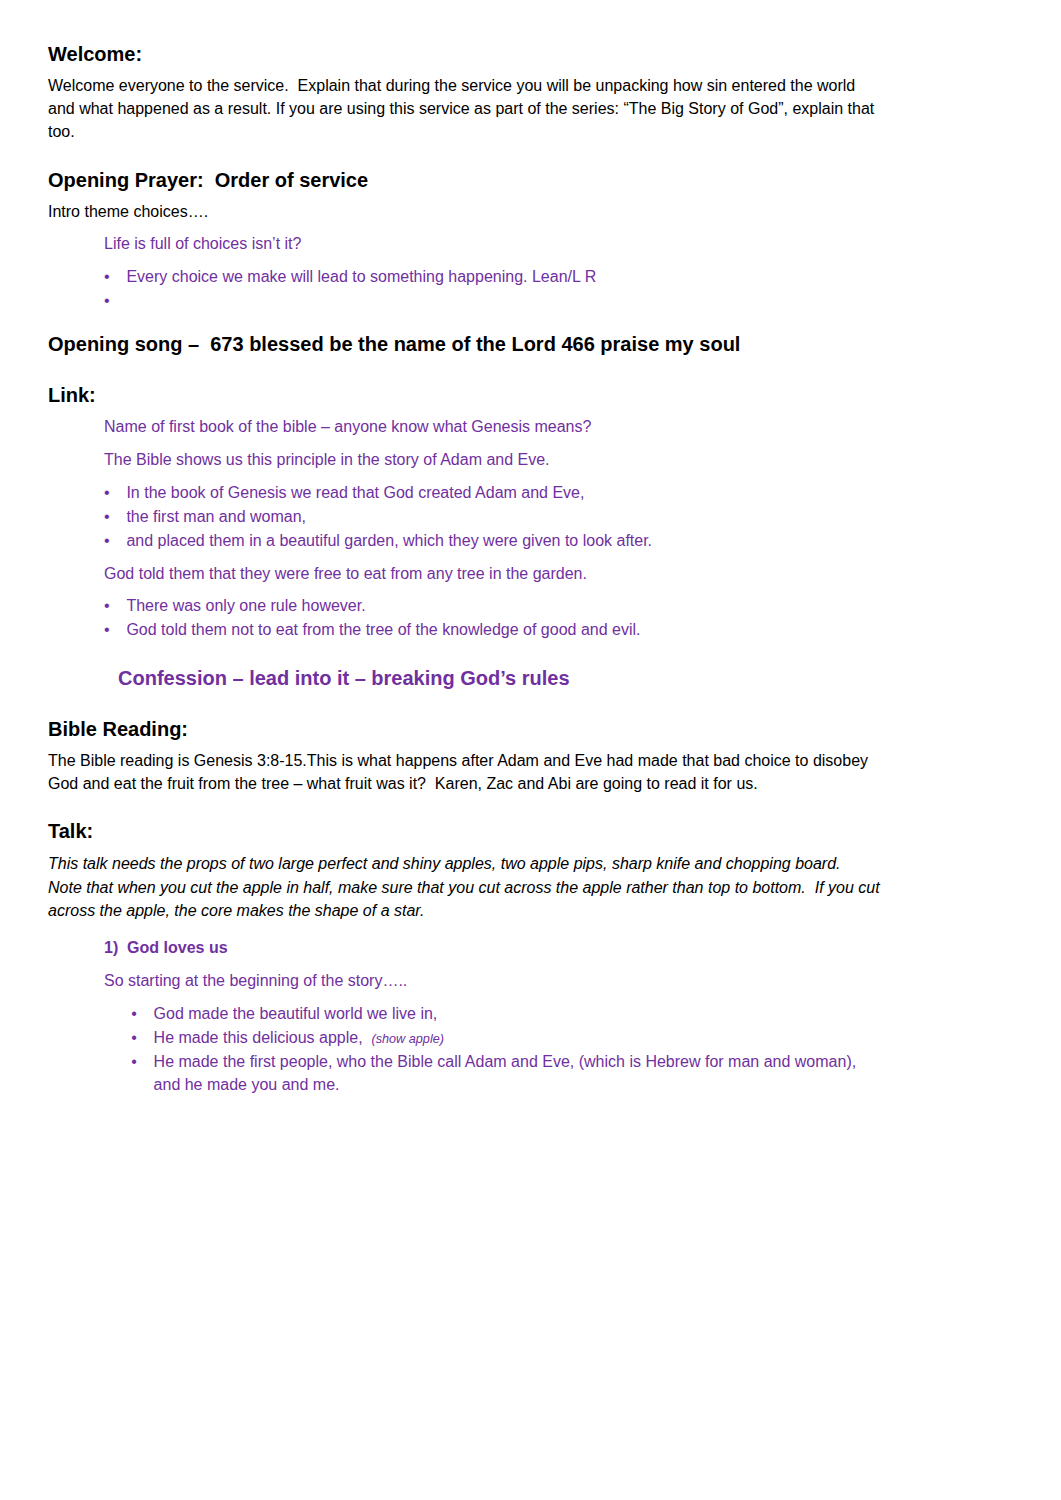Welcome:
Welcome everyone to the service. Explain that during the service you will be unpacking how sin entered the world and what happened as a result. If you are using this service as part of the series: “The Big Story of God”, explain that too.
Opening Prayer: Order of service
Intro theme choices….
Life is full of choices isn’t it?
Every choice we make will lead to something happening. Lean/L R
Opening song – 673 blessed be the name of the Lord 466 praise my soul
Link:
Name of first book of the bible – anyone know what Genesis means?
The Bible shows us this principle in the story of Adam and Eve.
In the book of Genesis we read that God created Adam and Eve,
the first man and woman,
and placed them in a beautiful garden, which they were given to look after.
God told them that they were free to eat from any tree in the garden.
There was only one rule however.
God told them not to eat from the tree of the knowledge of good and evil.
Confession – lead into it – breaking God’s rules
Bible Reading:
The Bible reading is Genesis 3:8-15.This is what happens after Adam and Eve had made that bad choice to disobey God and eat the fruit from the tree – what fruit was it? Karen, Zac and Abi are going to read it for us.
Talk:
This talk needs the props of two large perfect and shiny apples, two apple pips, sharp knife and chopping board. Note that when you cut the apple in half, make sure that you cut across the apple rather than top to bottom. If you cut across the apple, the core makes the shape of a star.
1) God loves us
So starting at the beginning of the story…..
God made the beautiful world we live in,
He made this delicious apple, (show apple)
He made the first people, who the Bible call Adam and Eve, (which is Hebrew for man and woman), and he made you and me.